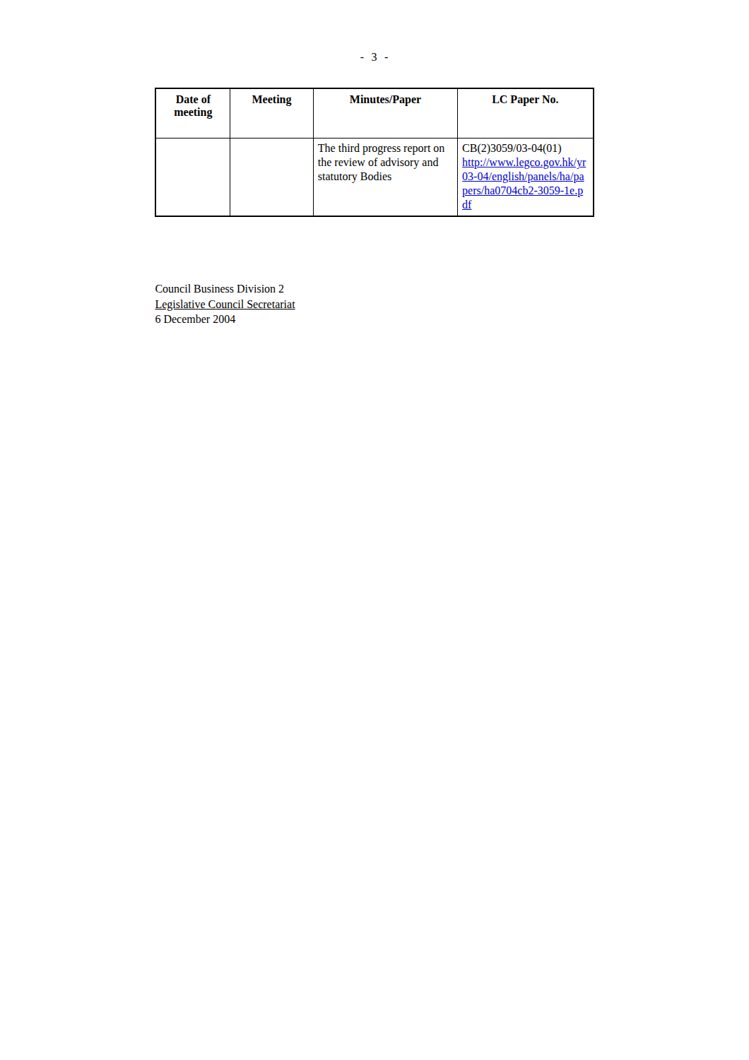- 3 -
| Date of meeting | Meeting | Minutes/Paper | LC Paper No. |
| --- | --- | --- | --- |
| | | The third progress report on the review of advisory and statutory Bodies | CB(2)3059/03-04(01) http://www.legco.gov.hk/yr03-04/english/panels/ha/papers/ha0704cb2-3059-1e.pdf |
Council Business Division 2
Legislative Council Secretariat
6 December 2004